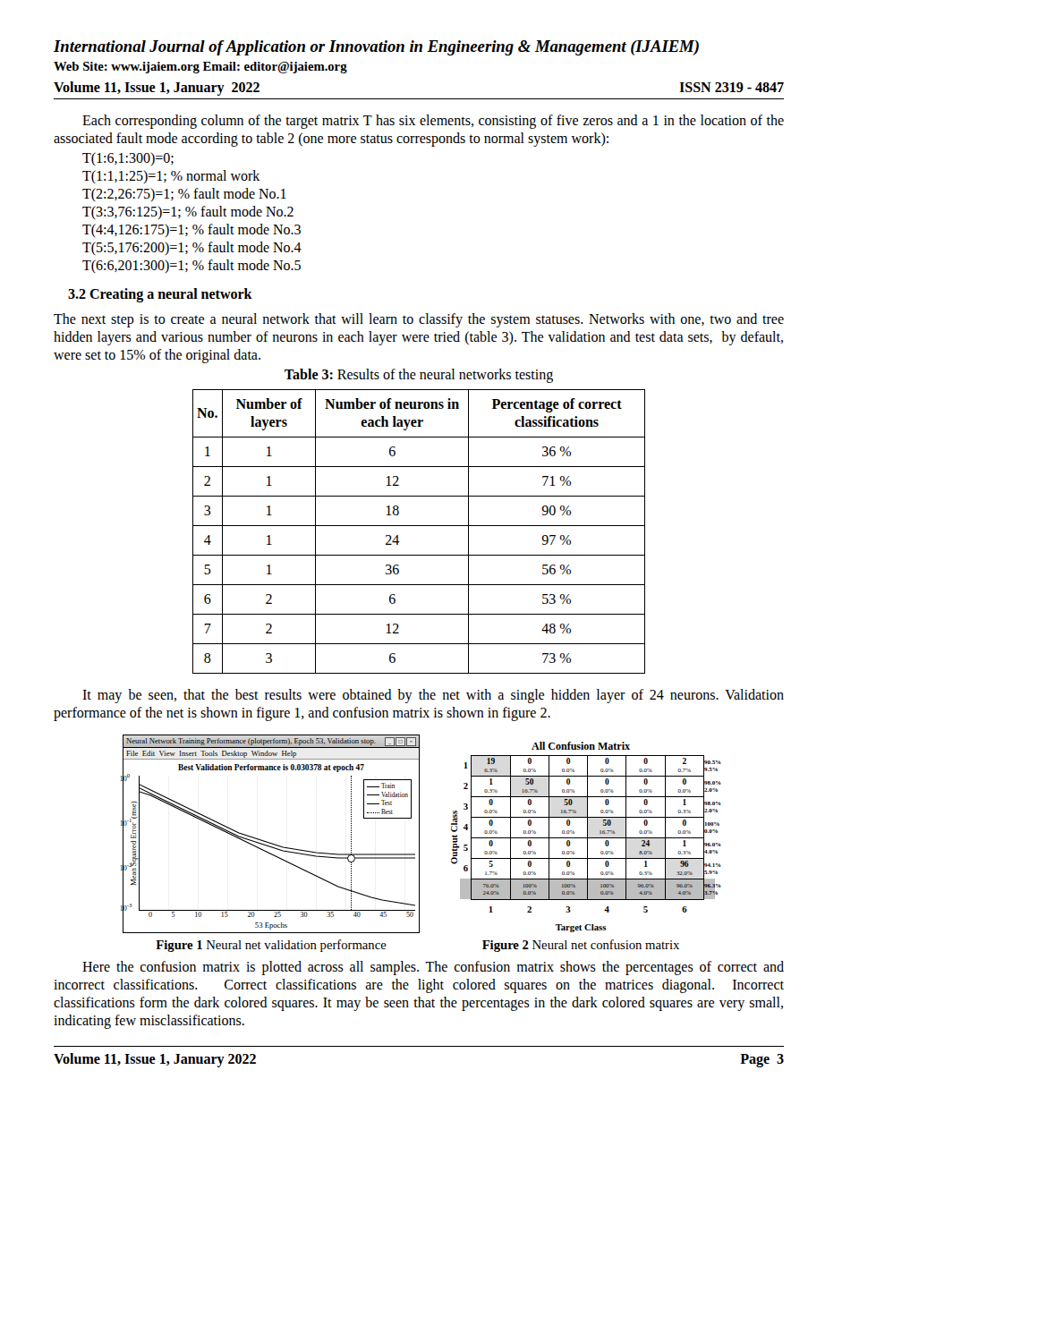International Journal of Application or Innovation in Engineering & Management (IJAIEM)
Web Site: www.ijaiem.org Email: editor@ijaiem.org
Volume 11, Issue 1, January 2022 ISSN 2319 - 4847
Each corresponding column of the target matrix T has six elements, consisting of five zeros and a 1 in the location of the associated fault mode according to table 2 (one more status corresponds to normal system work):
T(1:6,1:300)=0;
T(1:1,1:25)=1; % normal work
T(2:2,26:75)=1; % fault mode No.1
T(3:3,76:125)=1; % fault mode No.2
T(4:4,126:175)=1; % fault mode No.3
T(5:5,176:200)=1; % fault mode No.4
T(6:6,201:300)=1; % fault mode No.5
3.2 Creating a neural network
The next step is to create a neural network that will learn to classify the system statuses. Networks with one, two and tree hidden layers and various number of neurons in each layer were tried (table 3). The validation and test data sets, by default, were set to 15% of the original data.
Table 3: Results of the neural networks testing
| No. | Number of layers | Number of neurons in each layer | Percentage of correct classifications |
| --- | --- | --- | --- |
| 1 | 1 | 6 | 36 % |
| 2 | 1 | 12 | 71 % |
| 3 | 1 | 18 | 90 % |
| 4 | 1 | 24 | 97 % |
| 5 | 1 | 36 | 56 % |
| 6 | 2 | 6 | 53 % |
| 7 | 2 | 12 | 48 % |
| 8 | 3 | 6 | 73 % |
It may be seen, that the best results were obtained by the net with a single hidden layer of 24 neurons. Validation performance of the net is shown in figure 1, and confusion matrix is shown in figure 2.
Neural Network Training Performance (plotperform), Epoch 53, Validation stop. _□×
File Edit View Insert Tools Desktop Window Help
Best Validation Performance is 0.030378 at epoch 47
Mean Squared Error (mse)
100 10-1 10-2 10-3
Train
Validation
Test
Best
05101520253035404550
53 Epochs
Figure 1 Neural net validation performance
All Confusion Matrix
Output Class
| 1 | 19 6.3% | 0 0.0% | 0 0.0% | 0 0.0% | 0 0.0% | 2 0.7% | 90.5% 9.5% |
| 2 | 1 0.3% | 50 16.7% | 0 0.0% | 0 0.0% | 0 0.0% | 0 0.0% | 98.0% 2.0% |
| 3 | 0 0.0% | 0 0.0% | 50 16.7% | 0 0.0% | 0 0.0% | 1 0.3% | 98.0% 2.0% |
| 4 | 0 0.0% | 0 0.0% | 0 0.0% | 50 16.7% | 0 0.0% | 0 0.0% | 100% 0.0% |
| 5 | 0 0.0% | 0 0.0% | 0 0.0% | 0 0.0% | 24 8.0% | 1 0.3% | 96.0% 4.0% |
| 6 | 5 1.7% | 0 0.0% | 0 0.0% | 0 0.0% | 1 0.3% | 96 32.0% | 94.1% 5.9% |
| | 76.0% 24.0% | 100% 0.0% | 100% 0.0% | 100% 0.0% | 96.0% 4.0% | 96.0% 4.0% | 96.3% 3.7% |
| | 1 | 2 | 3 | 4 | 5 | 6 | |
Target Class
Figure 2 Neural net confusion matrix
Here the confusion matrix is plotted across all samples. The confusion matrix shows the percentages of correct and incorrect classifications. Correct classifications are the light colored squares on the matrices diagonal. Incorrect classifications form the dark colored squares. It may be seen that the percentages in the dark colored squares are very small, indicating few misclassifications.
Volume 11, Issue 1, January 2022 Page 3